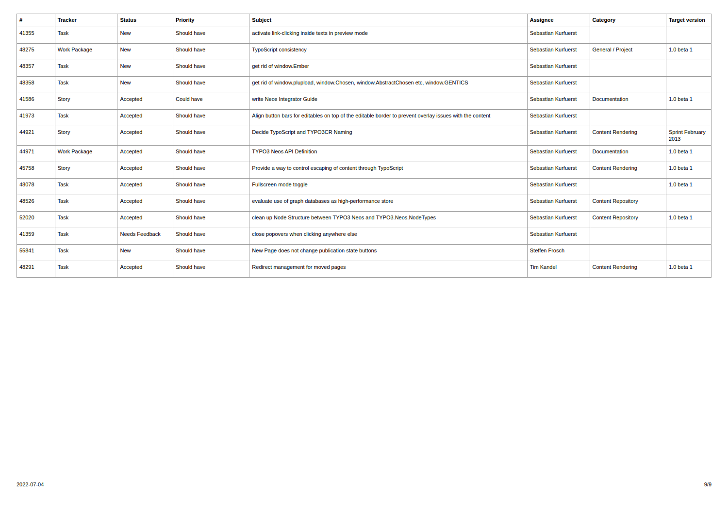| # | Tracker | Status | Priority | Subject | Assignee | Category | Target version |
| --- | --- | --- | --- | --- | --- | --- | --- |
| 41355 | Task | New | Should have | activate link-clicking inside texts in preview mode | Sebastian Kurfuerst | | |
| 48275 | Work Package | New | Should have | TypoScript consistency | Sebastian Kurfuerst | General / Project | 1.0 beta 1 |
| 48357 | Task | New | Should have | get rid of window.Ember | Sebastian Kurfuerst | | |
| 48358 | Task | New | Should have | get rid of window.plupload, window.Chosen, window.AbstractChosen etc, window.GENTICS | Sebastian Kurfuerst | | |
| 41586 | Story | Accepted | Could have | write Neos Integrator Guide | Sebastian Kurfuerst | Documentation | 1.0 beta 1 |
| 41973 | Task | Accepted | Should have | Align button bars for editables on top of the editable border to prevent overlay issues with the content | Sebastian Kurfuerst | | |
| 44921 | Story | Accepted | Should have | Decide TypoScript and TYPO3CR Naming | Sebastian Kurfuerst | Content Rendering | Sprint February 2013 |
| 44971 | Work Package | Accepted | Should have | TYPO3 Neos API Definition | Sebastian Kurfuerst | Documentation | 1.0 beta 1 |
| 45758 | Story | Accepted | Should have | Provide a way to control escaping of content through TypoScript | Sebastian Kurfuerst | Content Rendering | 1.0 beta 1 |
| 48078 | Task | Accepted | Should have | Fullscreen mode toggle | Sebastian Kurfuerst | | 1.0 beta 1 |
| 48526 | Task | Accepted | Should have | evaluate use of graph databases as high-performance store | Sebastian Kurfuerst | Content Repository | |
| 52020 | Task | Accepted | Should have | clean up Node Structure between TYPO3 Neos and TYPO3.Neos.NodeTypes | Sebastian Kurfuerst | Content Repository | 1.0 beta 1 |
| 41359 | Task | Needs Feedback | Should have | close popovers when clicking anywhere else | Sebastian Kurfuerst | | |
| 55841 | Task | New | Should have | New Page does not change publication state buttons | Steffen Frosch | | |
| 48291 | Task | Accepted | Should have | Redirect management for moved pages | Tim Kandel | Content Rendering | 1.0 beta 1 |
2022-07-04 9/9